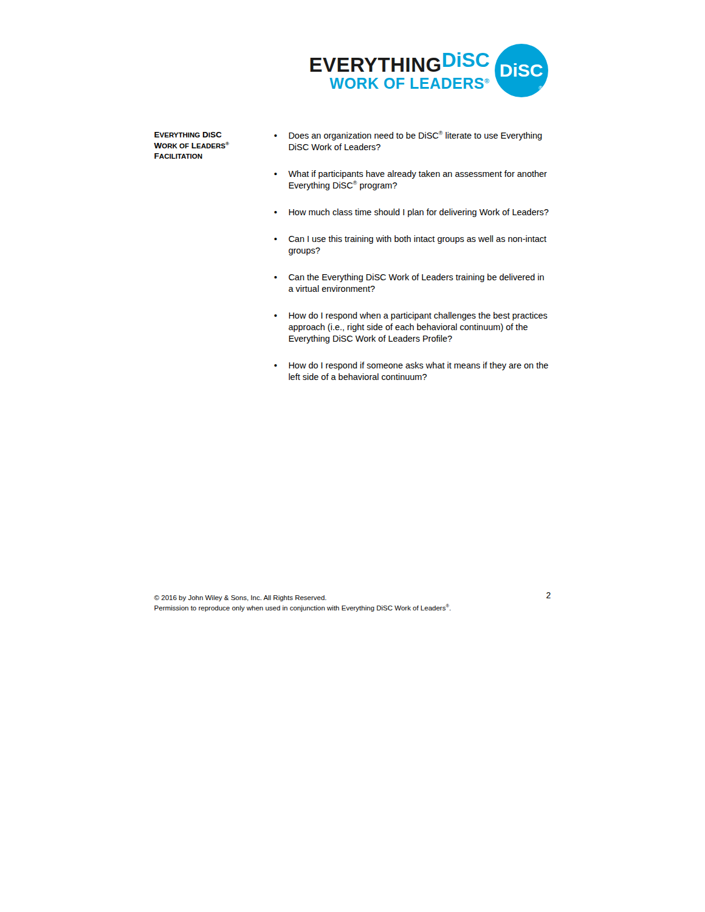EVERYTHING Di SC
WORK OF LEADERS®
Di SC®
EVERYTHING DISC
WORK OF LEADERS®
FACILITATION
Does an organization need to be DiSC® literate to use Everything DiSC Work of Leaders?
What if participants have already taken an assessment for another Everything DiSC® program?
How much class time should I plan for delivering Work of Leaders?
Can I use this training with both intact groups as well as non-intact groups?
Can the Everything DiSC Work of Leaders training be delivered in a virtual environment?
How do I respond when a participant challenges the best practices approach (i.e., right side of each behavioral continuum) of the Everything DiSC Work of Leaders Profile?
How do I respond if someone asks what it means if they are on the left side of a behavioral continuum?
2
© 2016 by John Wiley & Sons, Inc. All Rights Reserved.
Permission to reproduce only when used in conjunction with Everything DiSC Work of Leaders®.